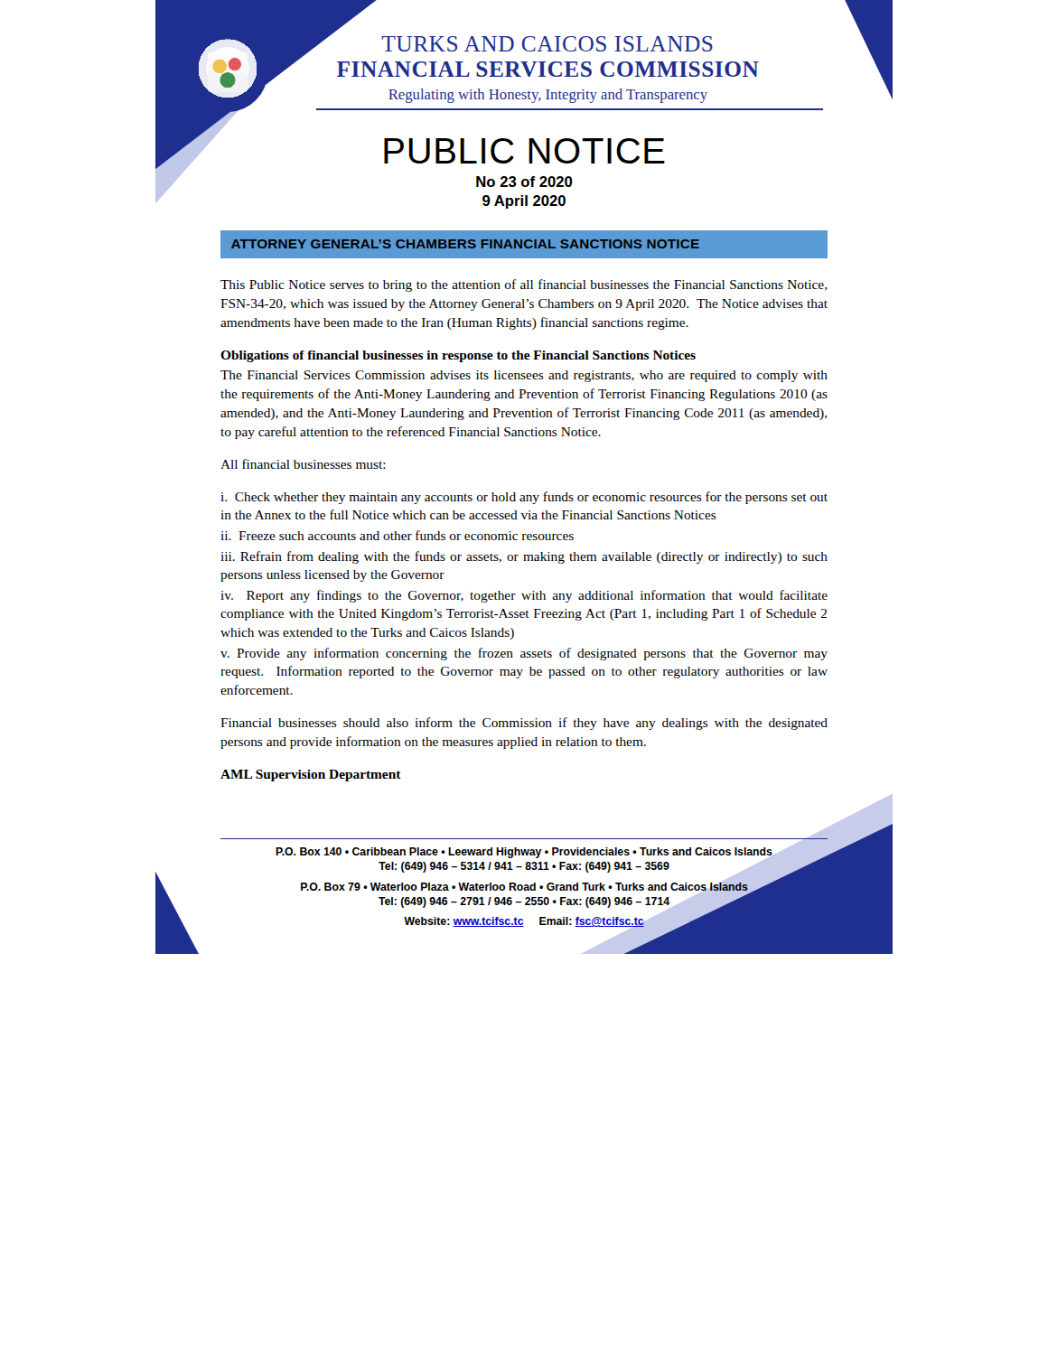TURKS & CAICOS ISLANDS FINANCIAL SERVICES COMMISSION
TURKS AND CAICOS ISLANDS FINANCIAL SERVICES COMMISSION
Regulating with Honesty, Integrity and Transparency
PUBLIC NOTICE
No 23 of 2020
9 April 2020
ATTORNEY GENERAL’S CHAMBERS FINANCIAL SANCTIONS NOTICE
This Public Notice serves to bring to the attention of all financial businesses the Financial Sanctions Notice, FSN-34-20, which was issued by the Attorney General’s Chambers on 9 April 2020. The Notice advises that amendments have been made to the Iran (Human Rights) financial sanctions regime.
Obligations of financial businesses in response to the Financial Sanctions Notices
The Financial Services Commission advises its licensees and registrants, who are required to comply with the requirements of the Anti-Money Laundering and Prevention of Terrorist Financing Regulations 2010 (as amended), and the Anti-Money Laundering and Prevention of Terrorist Financing Code 2011 (as amended), to pay careful attention to the referenced Financial Sanctions Notice.
All financial businesses must:
i. Check whether they maintain any accounts or hold any funds or economic resources for the persons set out in the Annex to the full Notice which can be accessed via the Financial Sanctions Notices
ii. Freeze such accounts and other funds or economic resources
iii. Refrain from dealing with the funds or assets, or making them available (directly or indirectly) to such persons unless licensed by the Governor
iv. Report any findings to the Governor, together with any additional information that would facilitate compliance with the United Kingdom’s Terrorist-Asset Freezing Act (Part 1, including Part 1 of Schedule 2 which was extended to the Turks and Caicos Islands)
v. Provide any information concerning the frozen assets of designated persons that the Governor may request. Information reported to the Governor may be passed on to other regulatory authorities or law enforcement.
Financial businesses should also inform the Commission if they have any dealings with the designated persons and provide information on the measures applied in relation to them.
AML Supervision Department
P.O. Box 140 • Caribbean Place • Leeward Highway • Providenciales • Turks and Caicos Islands
Tel: (649) 946 – 5314 / 941 – 8311 • Fax: (649) 941 – 3569
P.O. Box 79 • Waterloo Plaza • Waterloo Road • Grand Turk • Turks and Caicos Islands
Tel: (649) 946 – 2791 / 946 – 2550 • Fax: (649) 946 – 1714
Website: www.tcifsc.tc Email: fsc@tcifsc.tc